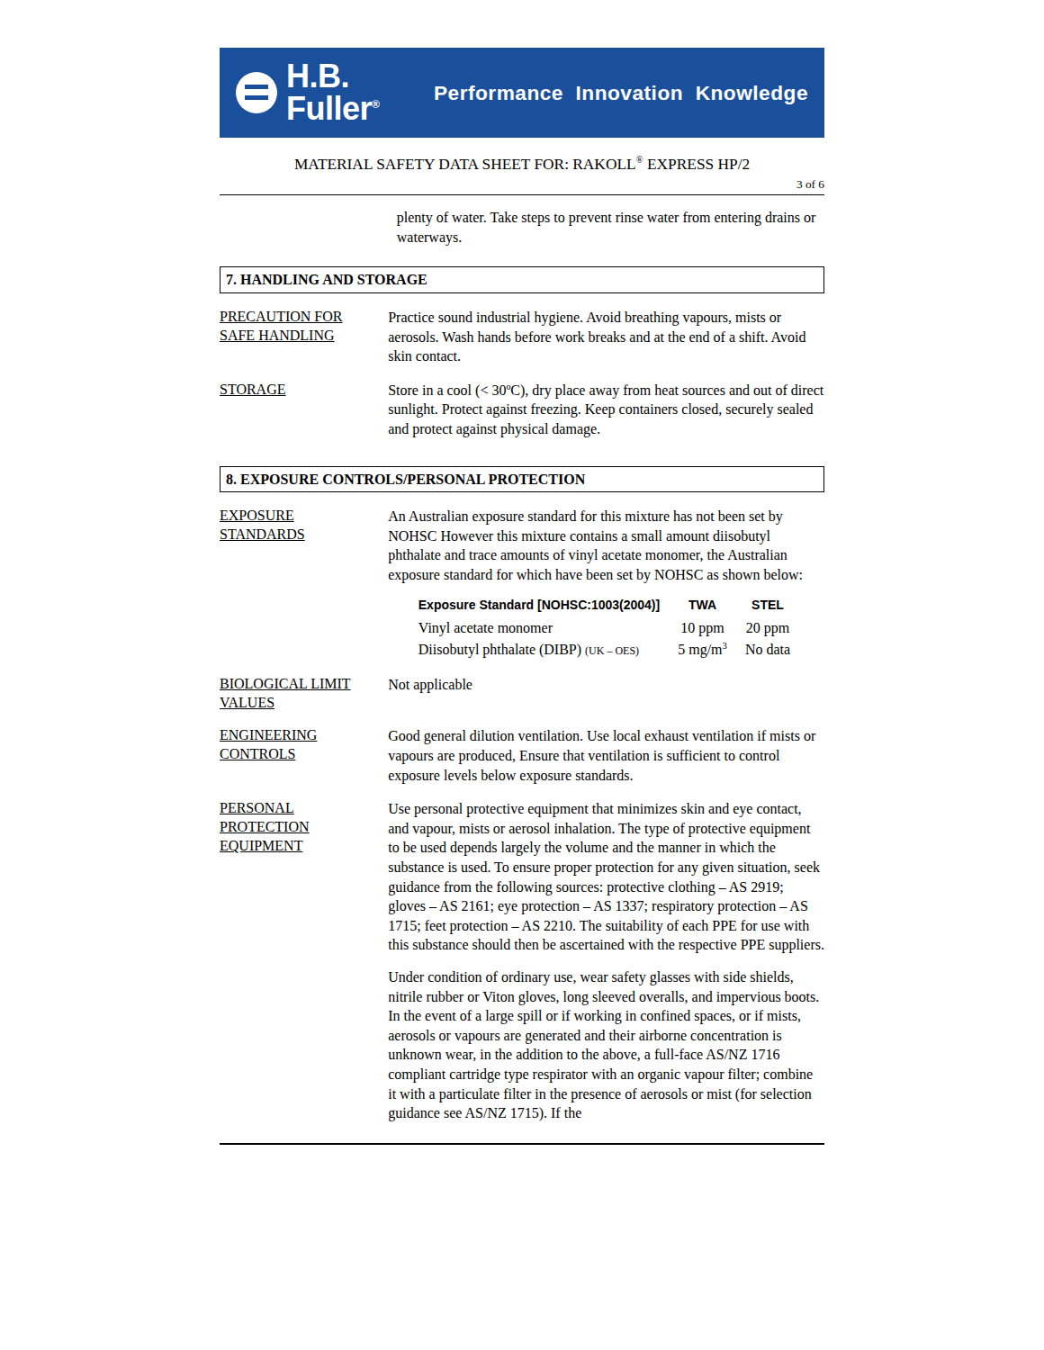H.B. Fuller®
Performance Innovation Knowledge
MATERIAL SAFETY DATA SHEET FOR: RAKOLL® EXPRESS HP/2
3 of 6
plenty of water. Take steps to prevent rinse water from entering drains or waterways.
7. HANDLING AND STORAGE
PRECAUTION FOR SAFE HANDLING
Practice sound industrial hygiene. Avoid breathing vapours, mists or aerosols. Wash hands before work breaks and at the end of a shift. Avoid skin contact.
STORAGE
Store in a cool (< 30ºC), dry place away from heat sources and out of direct sunlight. Protect against freezing. Keep containers closed, securely sealed and protect against physical damage.
8. EXPOSURE CONTROLS/PERSONAL PROTECTION
EXPOSURE STANDARDS
An Australian exposure standard for this mixture has not been set by NOHSC However this mixture contains a small amount diisobutyl phthalate and trace amounts of vinyl acetate monomer, the Australian exposure standard for which have been set by NOHSC as shown below:
| Exposure Standard [NOHSC:1003(2004)] | TWA | STEL |
| --- | --- | --- |
| Vinyl acetate monomer | 10 ppm | 20 ppm |
| Diisobutyl phthalate (DIBP) (UK – OES) | 5 mg/m 3 | No data |
BIOLOGICAL LIMIT VALUES
Not applicable
ENGINEERING CONTROLS
Good general dilution ventilation. Use local exhaust ventilation if mists or vapours are produced, Ensure that ventilation is sufficient to control exposure levels below exposure standards.
PERSONAL PROTECTION EQUIPMENT
Use personal protective equipment that minimizes skin and eye contact, and vapour, mists or aerosol inhalation. The type of protective equipment to be used depends largely the volume and the manner in which the substance is used. To ensure proper protection for any given situation, seek guidance from the following sources: protective clothing – AS 2919; gloves – AS 2161; eye protection – AS 1337; respiratory protection – AS 1715; feet protection – AS 2210. The suitability of each PPE for use with this substance should then be ascertained with the respective PPE suppliers.
Under condition of ordinary use, wear safety glasses with side shields, nitrile rubber or Viton gloves, long sleeved overalls, and impervious boots. In the event of a large spill or if working in confined spaces, or if mists, aerosols or vapours are generated and their airborne concentration is unknown wear, in the addition to the above, a full-face AS/NZ 1716 compliant cartridge type respirator with an organic vapour filter; combine it with a particulate filter in the presence of aerosols or mist (for selection guidance see AS/NZ 1715). If the